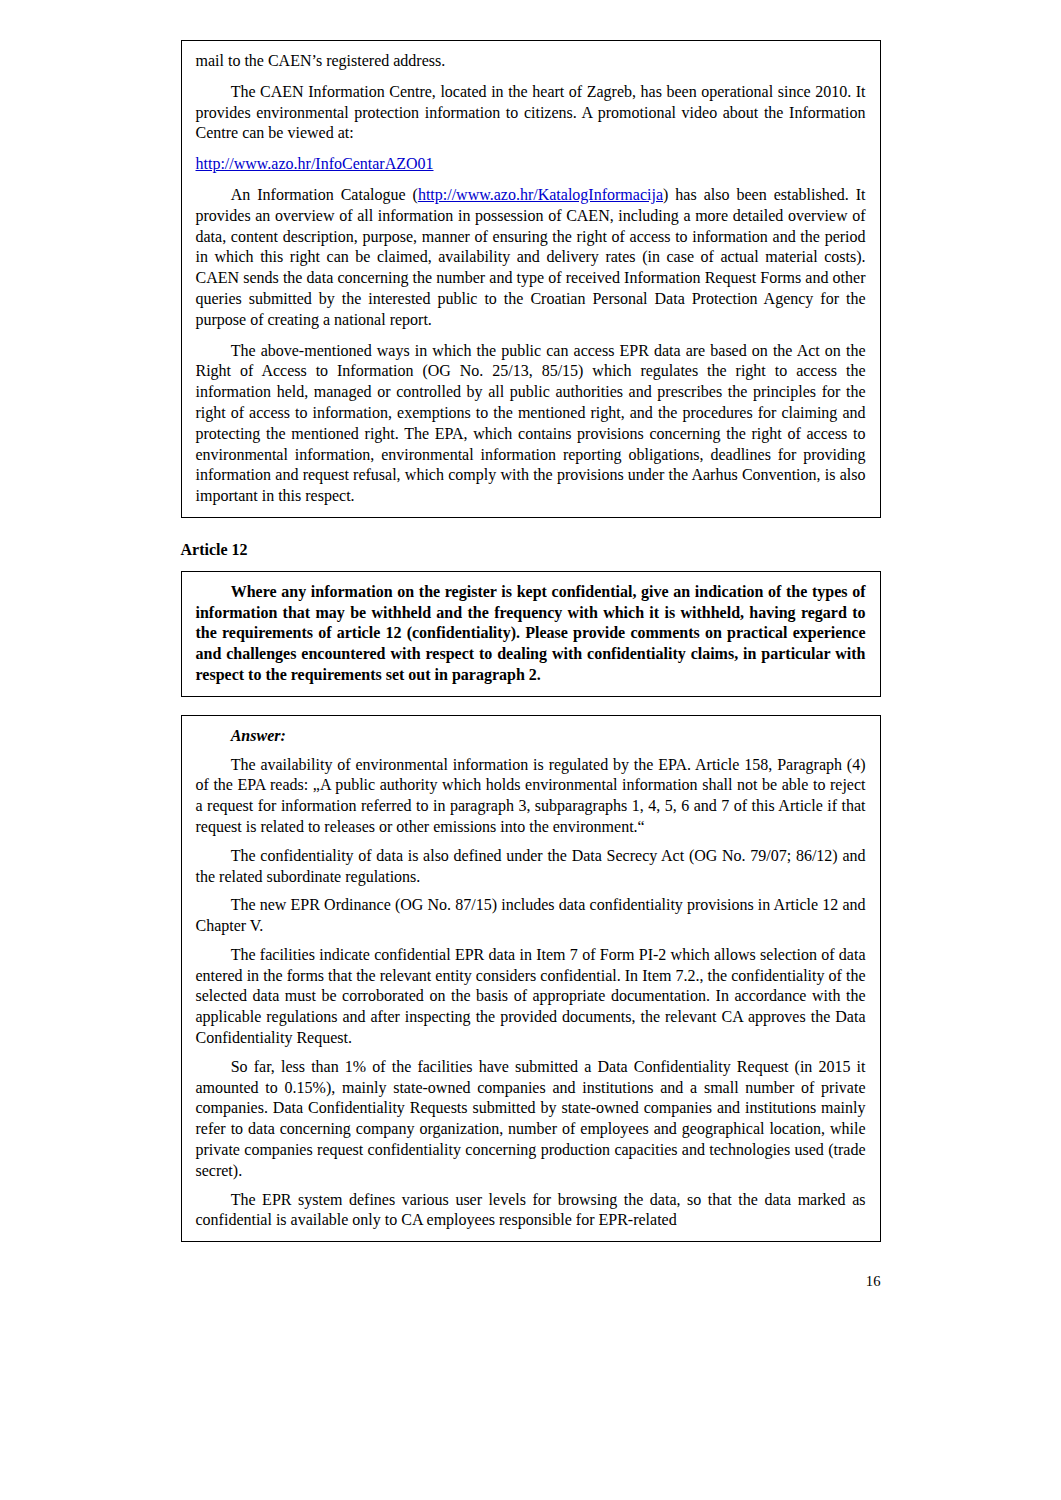mail to the CAEN’s registered address.
The CAEN Information Centre, located in the heart of Zagreb, has been operational since 2010. It provides environmental protection information to citizens. A promotional video about the Information Centre can be viewed at:
http://www.azo.hr/InfoCentarAZO01
An Information Catalogue (http://www.azo.hr/KatalogInformacija) has also been established. It provides an overview of all information in possession of CAEN, including a more detailed overview of data, content description, purpose, manner of ensuring the right of access to information and the period in which this right can be claimed, availability and delivery rates (in case of actual material costs). CAEN sends the data concerning the number and type of received Information Request Forms and other queries submitted by the interested public to the Croatian Personal Data Protection Agency for the purpose of creating a national report.
The above-mentioned ways in which the public can access EPR data are based on the Act on the Right of Access to Information (OG No. 25/13, 85/15) which regulates the right to access the information held, managed or controlled by all public authorities and prescribes the principles for the right of access to information, exemptions to the mentioned right, and the procedures for claiming and protecting the mentioned right. The EPA, which contains provisions concerning the right of access to environmental information, environmental information reporting obligations, deadlines for providing information and request refusal, which comply with the provisions under the Aarhus Convention, is also important in this respect.
Article 12
Where any information on the register is kept confidential, give an indication of the types of information that may be withheld and the frequency with which it is withheld, having regard to the requirements of article 12 (confidentiality). Please provide comments on practical experience and challenges encountered with respect to dealing with confidentiality claims, in particular with respect to the requirements set out in paragraph 2.
Answer:
The availability of environmental information is regulated by the EPA. Article 158, Paragraph (4) of the EPA reads: „A public authority which holds environmental information shall not be able to reject a request for information referred to in paragraph 3, subparagraphs 1, 4, 5, 6 and 7 of this Article if that request is related to releases or other emissions into the environment.“
The confidentiality of data is also defined under the Data Secrecy Act (OG No. 79/07; 86/12) and the related subordinate regulations.
The new EPR Ordinance (OG No. 87/15) includes data confidentiality provisions in Article 12 and Chapter V.
The facilities indicate confidential EPR data in Item 7 of Form PI-2 which allows selection of data entered in the forms that the relevant entity considers confidential. In Item 7.2., the confidentiality of the selected data must be corroborated on the basis of appropriate documentation. In accordance with the applicable regulations and after inspecting the provided documents, the relevant CA approves the Data Confidentiality Request.
So far, less than 1% of the facilities have submitted a Data Confidentiality Request (in 2015 it amounted to 0.15%), mainly state-owned companies and institutions and a small number of private companies. Data Confidentiality Requests submitted by state-owned companies and institutions mainly refer to data concerning company organization, number of employees and geographical location, while private companies request confidentiality concerning production capacities and technologies used (trade secret).
The EPR system defines various user levels for browsing the data, so that the data marked as confidential is available only to CA employees responsible for EPR-related
16